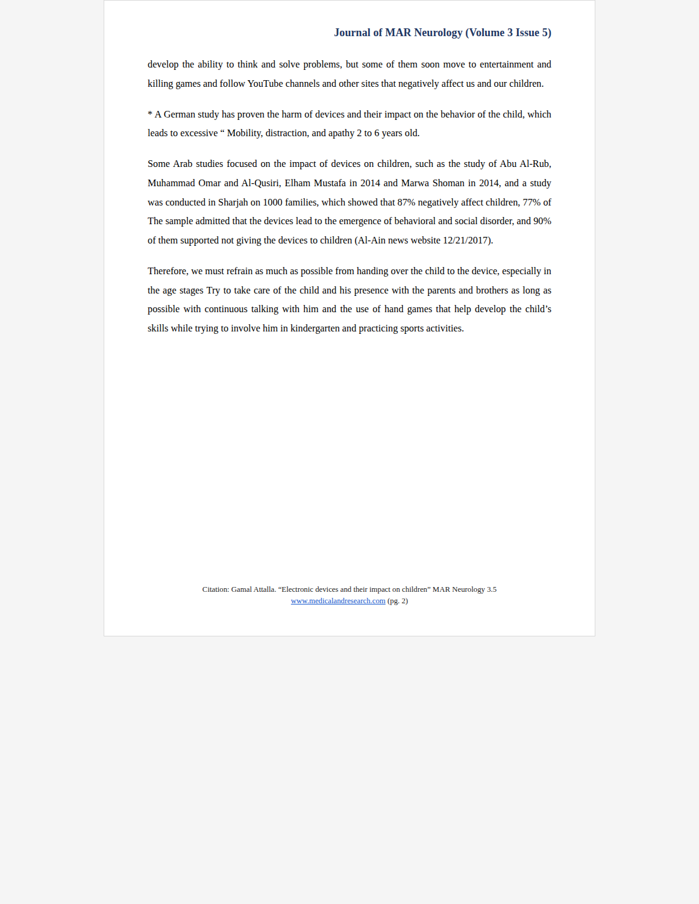Journal of MAR Neurology (Volume 3 Issue 5)
develop the ability to think and solve problems, but some of them soon move to entertainment and killing games and follow YouTube channels and other sites that negatively affect us and our children.
* A German study has proven the harm of devices and their impact on the behavior of the child, which leads to excessive “ Mobility, distraction, and apathy 2 to 6 years old.
Some Arab studies focused on the impact of devices on children, such as the study of Abu Al-Rub, Muhammad Omar and Al-Qusiri, Elham Mustafa in 2014 and Marwa Shoman in 2014, and a study was conducted in Sharjah on 1000 families, which showed that 87% negatively affect children, 77% of The sample admitted that the devices lead to the emergence of behavioral and social disorder, and 90% of them supported not giving the devices to children (Al-Ain news website 12/21/2017).
Therefore, we must refrain as much as possible from handing over the child to the device, especially in the age stages Try to take care of the child and his presence with the parents and brothers as long as possible with continuous talking with him and the use of hand games that help develop the child’s skills while trying to involve him in kindergarten and practicing sports activities.
Citation: Gamal Attalla. “Electronic devices and their impact on children” MAR Neurology 3.5
www.medicalandresearch.com (pg. 2)